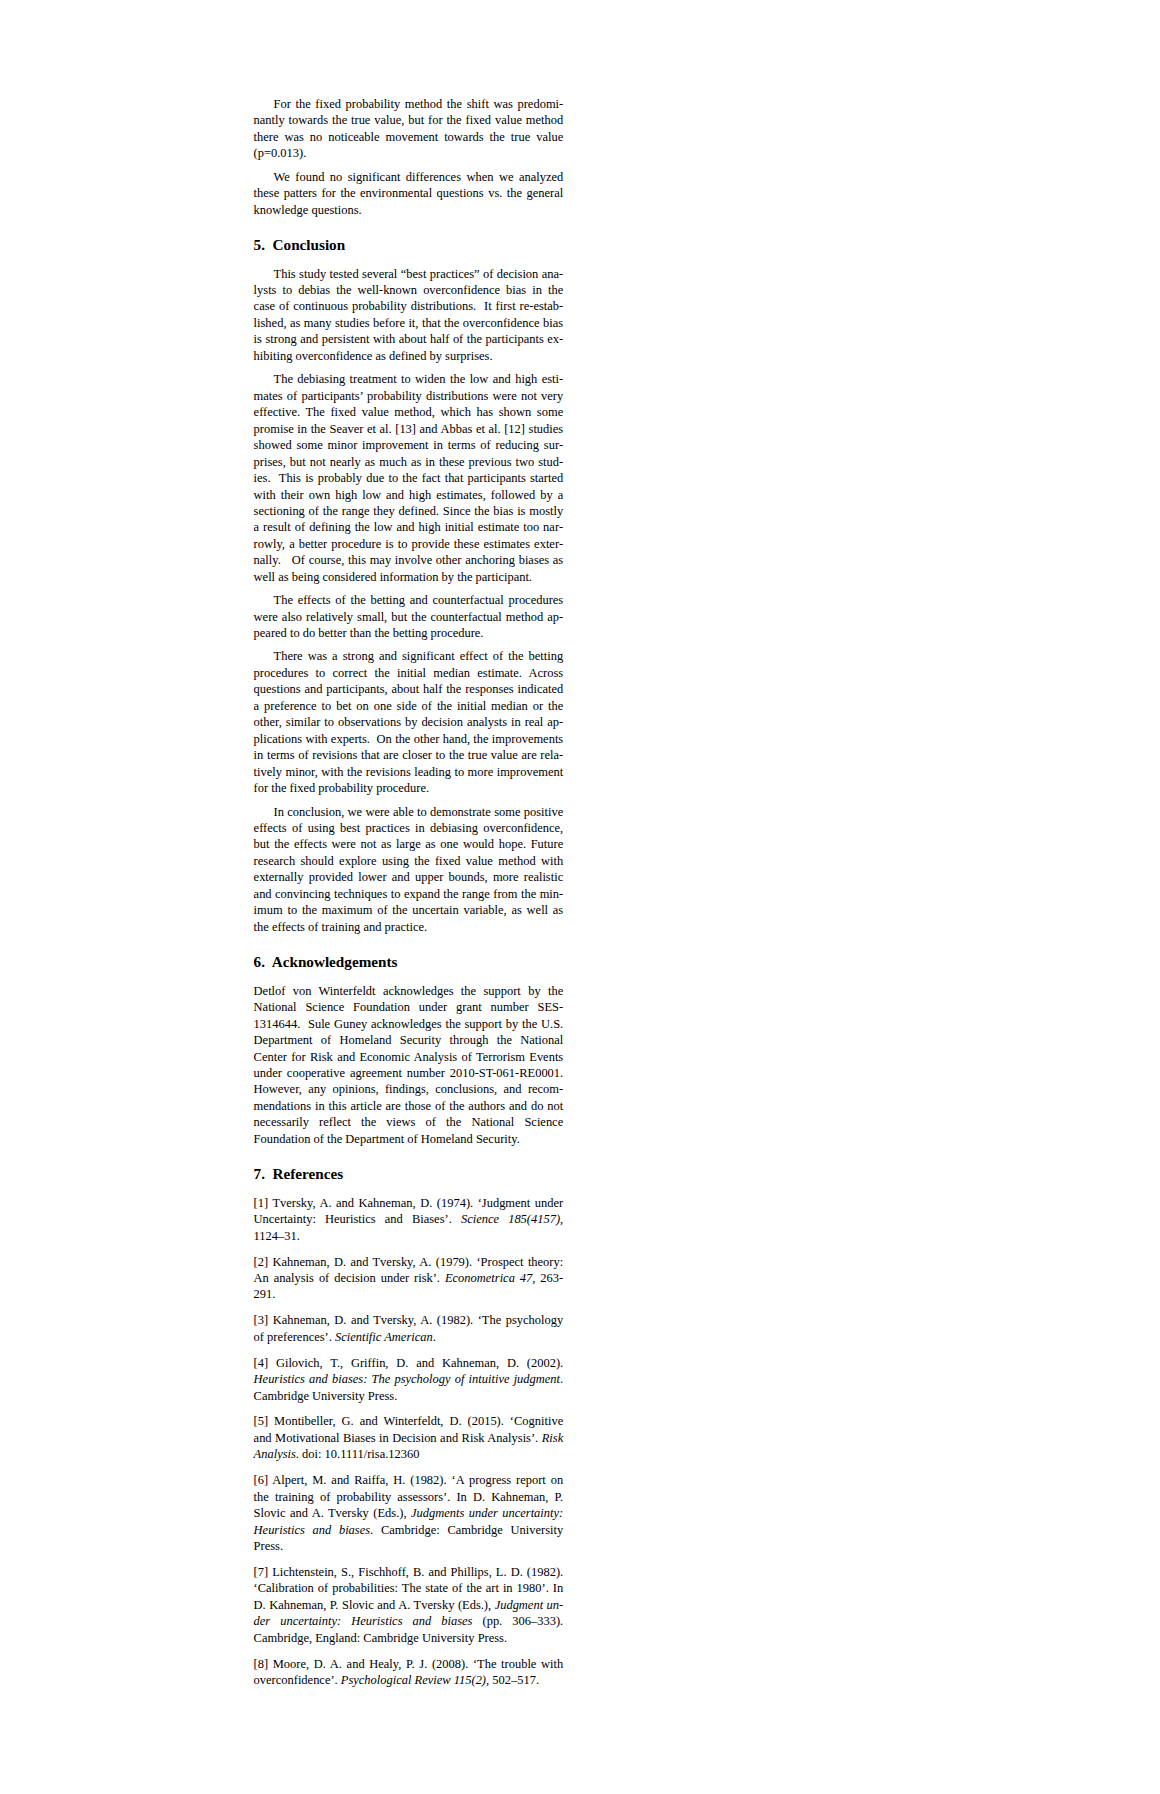For the fixed probability method the shift was predominantly towards the true value, but for the fixed value method there was no noticeable movement towards the true value (p=0.013).
We found no significant differences when we analyzed these patters for the environmental questions vs. the general knowledge questions.
5. Conclusion
This study tested several “best practices” of decision analysts to debias the well-known overconfidence bias in the case of continuous probability distributions. It first re-established, as many studies before it, that the overconfidence bias is strong and persistent with about half of the participants exhibiting overconfidence as defined by surprises.
The debiasing treatment to widen the low and high estimates of participants’ probability distributions were not very effective. The fixed value method, which has shown some promise in the Seaver et al. [13] and Abbas et al. [12] studies showed some minor improvement in terms of reducing surprises, but not nearly as much as in these previous two studies. This is probably due to the fact that participants started with their own high low and high estimates, followed by a sectioning of the range they defined. Since the bias is mostly a result of defining the low and high initial estimate too narrowly, a better procedure is to provide these estimates externally. Of course, this may involve other anchoring biases as well as being considered information by the participant.
The effects of the betting and counterfactual procedures were also relatively small, but the counterfactual method appeared to do better than the betting procedure.
There was a strong and significant effect of the betting procedures to correct the initial median estimate. Across questions and participants, about half the responses indicated a preference to bet on one side of the initial median or the other, similar to observations by decision analysts in real applications with experts. On the other hand, the improvements in terms of revisions that are closer to the true value are relatively minor, with the revisions leading to more improvement for the fixed probability procedure.
In conclusion, we were able to demonstrate some positive effects of using best practices in debiasing overconfidence, but the effects were not as large as one would hope. Future research should explore using the fixed value method with externally provided lower and upper bounds, more realistic and convincing techniques to expand the range from the minimum to the maximum of the uncertain variable, as well as the effects of training and practice.
6. Acknowledgements
Detlof von Winterfeldt acknowledges the support by the National Science Foundation under grant number SES-1314644. Sule Guney acknowledges the support by the U.S. Department of Homeland Security through the National Center for Risk and Economic Analysis of Terrorism Events under cooperative agreement number 2010-ST-061-RE0001. However, any opinions, findings, conclusions, and recommendations in this article are those of the authors and do not necessarily reflect the views of the National Science Foundation of the Department of Homeland Security.
7. References
[1] Tversky, A. and Kahneman, D. (1974). ‘Judgment under Uncertainty: Heuristics and Biases’. Science 185(4157), 1124–31.
[2] Kahneman, D. and Tversky, A. (1979). ‘Prospect theory: An analysis of decision under risk’. Econometrica 47, 263-291.
[3] Kahneman, D. and Tversky, A. (1982). ‘The psychology of preferences’. Scientific American.
[4] Gilovich, T., Griffin, D. and Kahneman, D. (2002). Heuristics and biases: The psychology of intuitive judgment. Cambridge University Press.
[5] Montibeller, G. and Winterfeldt, D. (2015). ‘Cognitive and Motivational Biases in Decision and Risk Analysis’. Risk Analysis. doi: 10.1111/risa.12360
[6] Alpert, M. and Raiffa, H. (1982). ‘A progress report on the training of probability assessors’. In D. Kahneman, P. Slovic and A. Tversky (Eds.), Judgments under uncertainty: Heuristics and biases. Cambridge: Cambridge University Press.
[7] Lichtenstein, S., Fischhoff, B. and Phillips, L. D. (1982). ‘Calibration of probabilities: The state of the art in 1980’. In D. Kahneman, P. Slovic and A. Tversky (Eds.), Judgment under uncertainty: Heuristics and biases (pp. 306–333). Cambridge, England: Cambridge University Press.
[8] Moore, D. A. and Healy, P. J. (2008). ‘The trouble with overconfidence’. Psychological Review 115(2), 502–517.